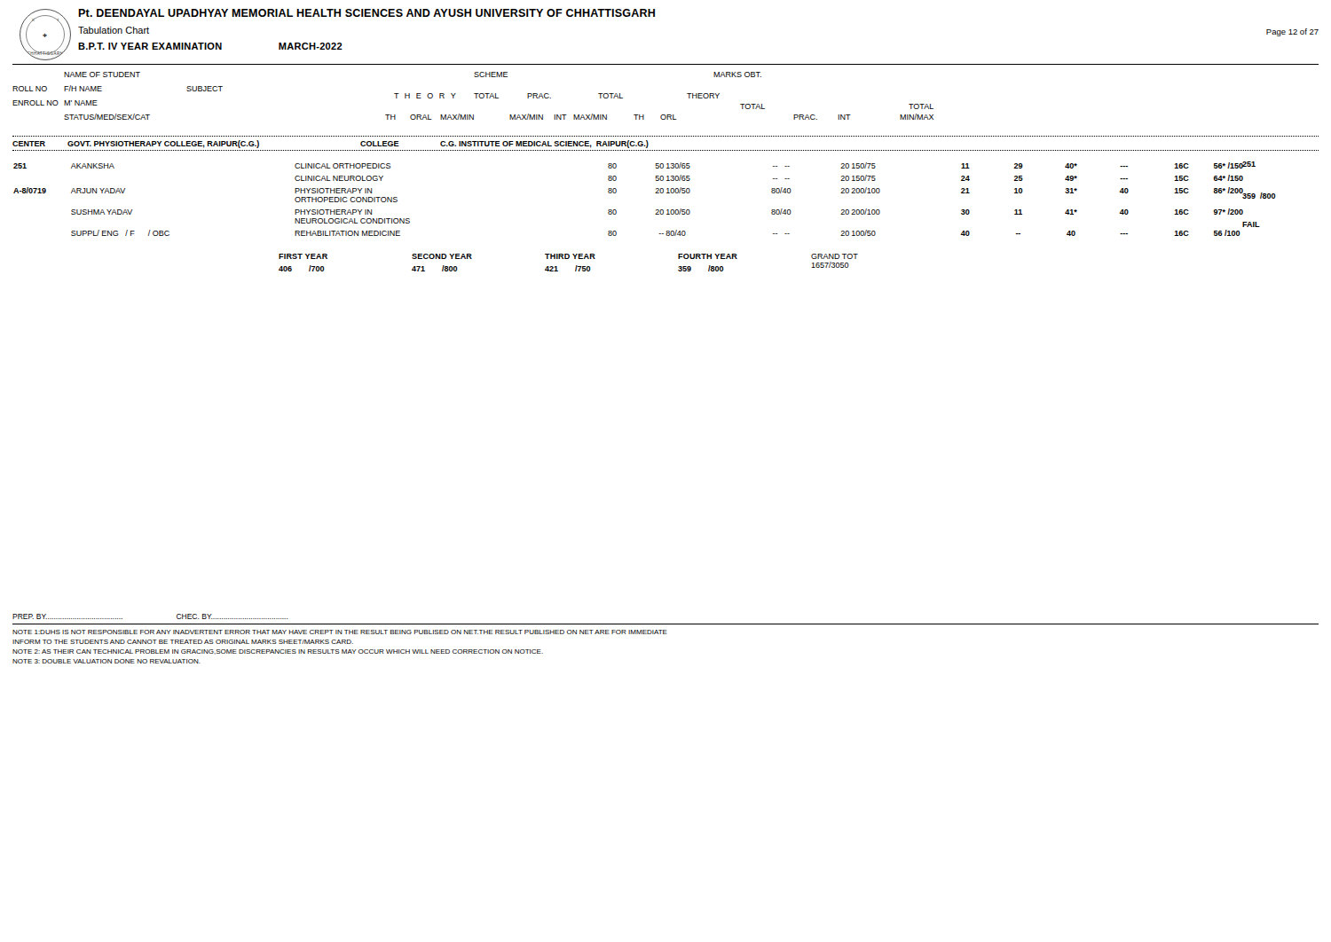⚔ ⚕ ✚ CHHATTISGARH
Pt. DEENDAYAL UPADHYAY MEMORIAL HEALTH SCIENCES AND AYUSH UNIVERSITY OF CHHATTISGARH
Tabulation Chart
B.P.T. IV YEAR EXAMINATION MARCH-2022
Page 12 of 27
NAME OF STUDENT
F/H NAME
M' NAME
STATUS/MED/SEX/CAT
ROLL NO
ENROLL NO
SUBJECT
SCHEME
MARKS OBT.
T H E O R Y
TOTAL
PRAC.
TOTAL
THEORY
TOTAL
TOTAL
TH
ORAL
MAX/MIN
MAX/MIN
INT
MAX/MIN
TH
ORL
PRAC.
INT
MIN/MAX
CENTER
GOVT. PHYSIOTHERAPY COLLEGE, RAIPUR(C.G.)
COLLEGE
C.G. INSTITUTE OF MEDICAL SCIENCE, RAIPUR(C.G.)
| 251 | AKANKSHA | CLINICAL ORTHOPEDICS | 80 | 50 | 130/65 | -- -- | 20 | 150/75 | 11 | 29 | 40* | --- | 16C | 56* /150 |
| | | CLINICAL NEUROLOGY | 80 | 50 | 130/65 | -- -- | 20 | 150/75 | 24 | 25 | 49* | --- | 15C | 64* /150 |
| A-8/0719 | ARJUN YADAV | PHYSIOTHERAPY IN ORTHOPEDIC CONDITONS | 80 | 20 | 100/50 | 80/40 | 20 | 200/100 | 21 | 10 | 31* | 40 | 15C | 86* /200 |
| | SUSHMA YADAV | PHYSIOTHERAPY IN NEUROLOGICAL CONDITIONS | 80 | 20 | 100/50 | 80/40 | 20 | 200/100 | 30 | 11 | 41* | 40 | 16C | 97* /200 |
| | SUPPL/ ENG / F / OBC | REHABILITATION MEDICINE | 80 | -- | 80/40 | -- -- | 20 | 100/50 | 40 | -- | 40 | --- | 16C | 56 /100 |
251
359 /800
FAIL
FIRST YEAR
406/700
SECOND YEAR
471/800
THIRD YEAR
421/750
FOURTH YEAR
359/800
GRAND TOT
1657/3050
PREP. BY.....................................
CHEC. BY.....................................
NOTE 1:DUHS IS NOT RESPONSIBLE FOR ANY INADVERTENT ERROR THAT MAY HAVE CREPT IN THE RESULT BEING PUBLISED ON NET.THE RESULT PUBLISHED ON NET ARE FOR IMMEDIATE
INFORM TO THE STUDENTS AND CANNOT BE TREATED AS ORIGINAL MARKS SHEET/MARKS CARD.
NOTE 2: AS THEIR CAN TECHNICAL PROBLEM IN GRACING,SOME DISCREPANCIES IN RESULTS MAY OCCUR WHICH WILL NEED CORRECTION ON NOTICE.
NOTE 3: DOUBLE VALUATION DONE NO REVALUATION.